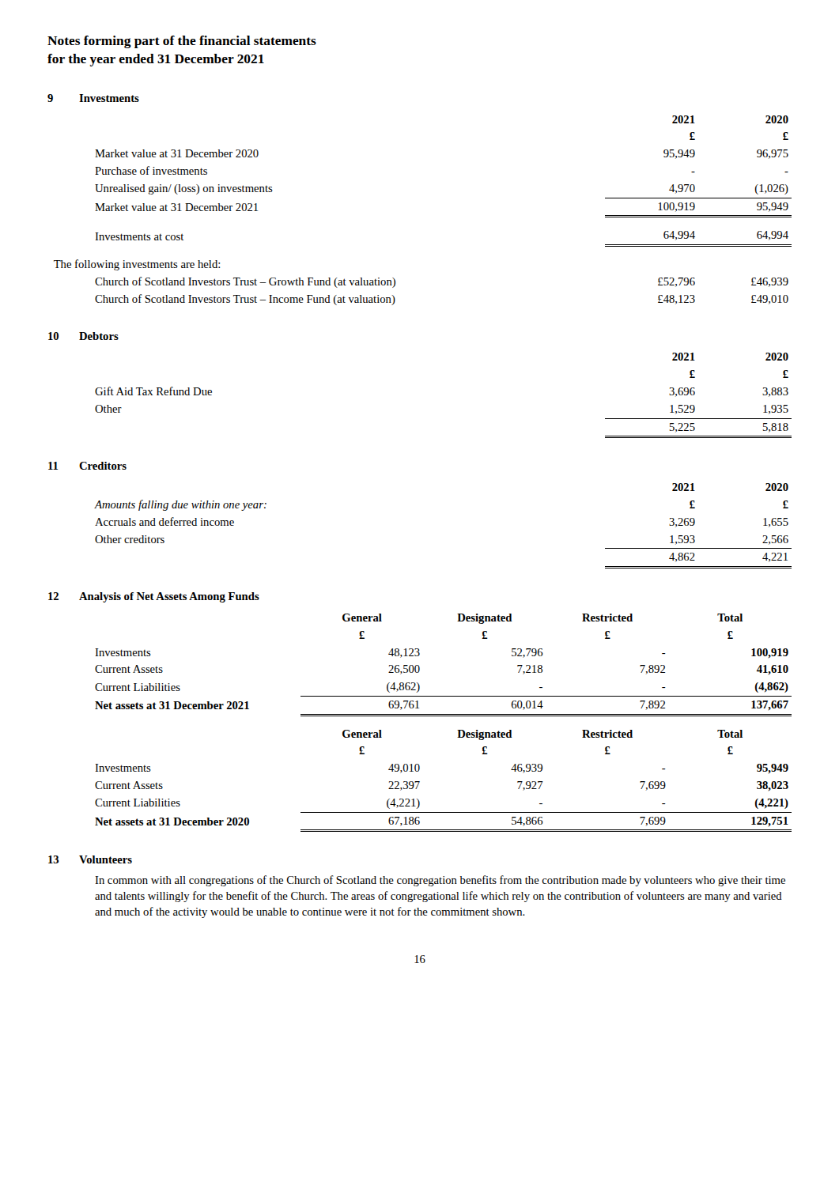Notes forming part of the financial statements
for the year ended 31 December 2021
9
Investments
| | 2021 | 2020 |
| | £ | £ |
| Market value at 31 December 2020 | 95,949 | 96,975 |
| Purchase of investments | - | - |
| Unrealised gain/ (loss) on investments | 4,970 | (1,026) |
| Market value at 31 December 2021 | 100,919 | 95,949 |
| Investments at cost | 64,994 | 64,994 |
| The following investments are held: | | |
| Church of Scotland Investors Trust – Growth Fund (at valuation) | £52,796 | £46,939 |
| Church of Scotland Investors Trust – Income Fund (at valuation) | £48,123 | £49,010 |
10
Debtors
| | 2021 | 2020 |
| | £ | £ |
| Gift Aid Tax Refund Due | 3,696 | 3,883 |
| Other | 1,529 | 1,935 |
| | 5,225 | 5,818 |
11
Creditors
| | 2021 | 2020 |
| Amounts falling due within one year: | £ | £ |
| Accruals and deferred income | 3,269 | 1,655 |
| Other creditors | 1,593 | 2,566 |
| | 4,862 | 4,221 |
12
Analysis of Net Assets Among Funds
| | General | Designated | Restricted | Total |
| | £ | £ | £ | £ |
| Investments | 48,123 | 52,796 | - | 100,919 |
| Current Assets | 26,500 | 7,218 | 7,892 | 41,610 |
| Current Liabilities | (4,862) | - | - | (4,862) |
| Net assets at 31 December 2021 | 69,761 | 60,014 | 7,892 | 137,667 |
| | General | Designated | Restricted | Total |
| | £ | £ | £ | £ |
| Investments | 49,010 | 46,939 | - | 95,949 |
| Current Assets | 22,397 | 7,927 | 7,699 | 38,023 |
| Current Liabilities | (4,221) | - | - | (4,221) |
| Net assets at 31 December 2020 | 67,186 | 54,866 | 7,699 | 129,751 |
13
Volunteers
In common with all congregations of the Church of Scotland the congregation benefits from the contribution made by volunteers who give their time and talents willingly for the benefit of the Church. The areas of congregational life which rely on the contribution of volunteers are many and varied and much of the activity would be unable to continue were it not for the commitment shown.
16